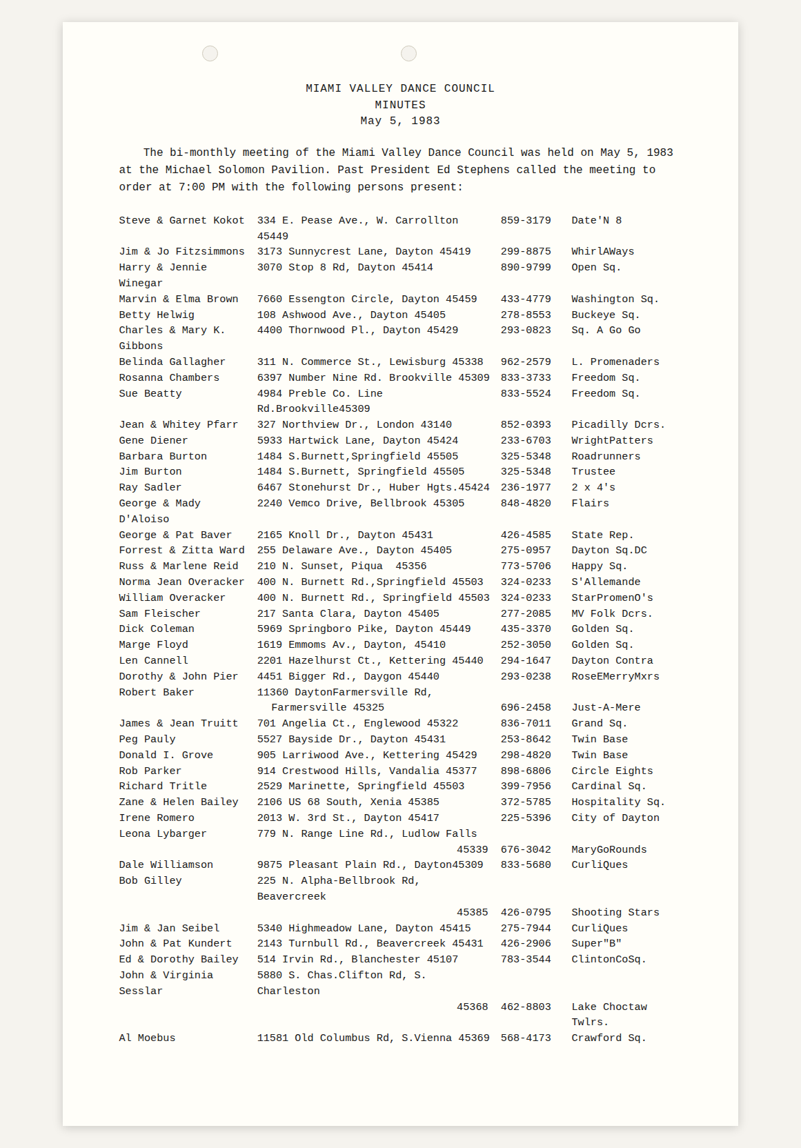MIAMI VALLEY DANCE COUNCIL
MINUTES
May 5, 1983
The bi-monthly meeting of the Miami Valley Dance Council was held on May 5, 1983 at the Michael Solomon Pavilion. Past President Ed Stephens called the meeting to order at 7:00 PM with the following persons present:
| Steve & Garnet Kokot | 334 E. Pease Ave., W. Carrollton 45449 | 859-3179 | Date'N 8 |
| Jim & Jo Fitzsimmons | 3173 Sunnycrest Lane, Dayton 45419 | 299-8875 | WhirlAWays |
| Harry & Jennie Winegar | 3070 Stop 8 Rd, Dayton 45414 | 890-9799 | Open Sq. |
| Marvin & Elma Brown | 7660 Essengton Circle, Dayton 45459 | 433-4779 | Washington Sq. |
| Betty Helwig | 108 Ashwood Ave., Dayton 45405 | 278-8553 | Buckeye Sq. |
| Charles & Mary K. Gibbons | 4400 Thornwood Pl., Dayton 45429 | 293-0823 | Sq. A Go Go |
| Belinda Gallagher | 311 N. Commerce St., Lewisburg 45338 | 962-2579 | L. Promenaders |
| Rosanna Chambers | 6397 Number Nine Rd. Brookville 45309 | 833-3733 | Freedom Sq. |
| Sue Beatty | 4984 Preble Co. Line Rd.Brookville45309 | 833-5524 | Freedom Sq. |
| Jean & Whitey Pfarr | 327 Northview Dr., London 43140 | 852-0393 | Picadilly Dcrs. |
| Gene Diener | 5933 Hartwick Lane, Dayton 45424 | 233-6703 | WrightPatters |
| Barbara Burton | 1484 S.Burnett,Springfield 45505 | 325-5348 | Roadrunners |
| Jim Burton | 1484 S.Burnett, Springfield 45505 | 325-5348 | Trustee |
| Ray Sadler | 6467 Stonehurst Dr., Huber Hgts.45424 | 236-1977 | 2 x 4's |
| George & Mady D'Aloiso | 2240 Vemco Drive, Bellbrook 45305 | 848-4820 | Flairs |
| George & Pat Baver | 2165 Knoll Dr., Dayton 45431 | 426-4585 | State Rep. |
| Forrest & Zitta Ward | 255 Delaware Ave., Dayton 45405 | 275-0957 | Dayton Sq.DC |
| Russ & Marlene Reid | 210 N. Sunset, Piqua 45356 | 773-5706 | Happy Sq. |
| Norma Jean Overacker | 400 N. Burnett Rd.,Springfield 45503 | 324-0233 | S'Allemande |
| William Overacker | 400 N. Burnett Rd., Springfield 45503 | 324-0233 | StarPromenO's |
| Sam Fleischer | 217 Santa Clara, Dayton 45405 | 277-2085 | MV Folk Dcrs. |
| Dick Coleman | 5969 Springboro Pike, Dayton 45449 | 435-3370 | Golden Sq. |
| Marge Floyd | 1619 Emmoms Av., Dayton, 45410 | 252-3050 | Golden Sq. |
| Len Cannell | 2201 Hazelhurst Ct., Kettering 45440 | 294-1647 | Dayton Contra |
| Dorothy & John Pier | 4451 Bigger Rd., Daygon 45440 | 293-0238 | RoseEMerryMxrs |
| Robert Baker | 11360 DaytonFarmersville Rd, | | |
| | Farmersville 45325 | 696-2458 | Just-A-Mere |
| James & Jean Truitt | 701 Angelia Ct., Englewood 45322 | 836-7011 | Grand Sq. |
| Peg Pauly | 5527 Bayside Dr., Dayton 45431 | 253-8642 | Twin Base |
| Donald I. Grove | 905 Larriwood Ave., Kettering 45429 | 298-4820 | Twin Base |
| Rob Parker | 914 Crestwood Hills, Vandalia 45377 | 898-6806 | Circle Eights |
| Richard Tritle | 2529 Marinette, Springfield 45503 | 399-7956 | Cardinal Sq. |
| Zane & Helen Bailey | 2106 US 68 South, Xenia 45385 | 372-5785 | Hospitality Sq. |
| Irene Romero | 2013 W. 3rd St., Dayton 45417 | 225-5396 | City of Dayton |
| Leona Lybarger | 779 N. Range Line Rd., Ludlow Falls | | |
| | 45339 | 676-3042 | MaryGoRounds |
| Dale Williamson | 9875 Pleasant Plain Rd., Dayton45309 | 833-5680 | CurliQues |
| Bob Gilley | 225 N. Alpha-Bellbrook Rd, Beavercreek | | |
| | 45385 | 426-0795 | Shooting Stars |
| Jim & Jan Seibel | 5340 Highmeadow Lane, Dayton 45415 | 275-7944 | CurliQues |
| John & Pat Kundert | 2143 Turnbull Rd., Beavercreek 45431 | 426-2906 | Super"B" |
| Ed & Dorothy Bailey | 514 Irvin Rd., Blanchester 45107 | 783-3544 | ClintonCoSq. |
| John & Virginia Sesslar | 5880 S. Chas.Clifton Rd, S. Charleston | | |
| | 45368 | 462-8803 | Lake Choctaw Twlrs. |
| Al Moebus | 11581 Old Columbus Rd, S.Vienna 45369 | 568-4173 | Crawford Sq. |